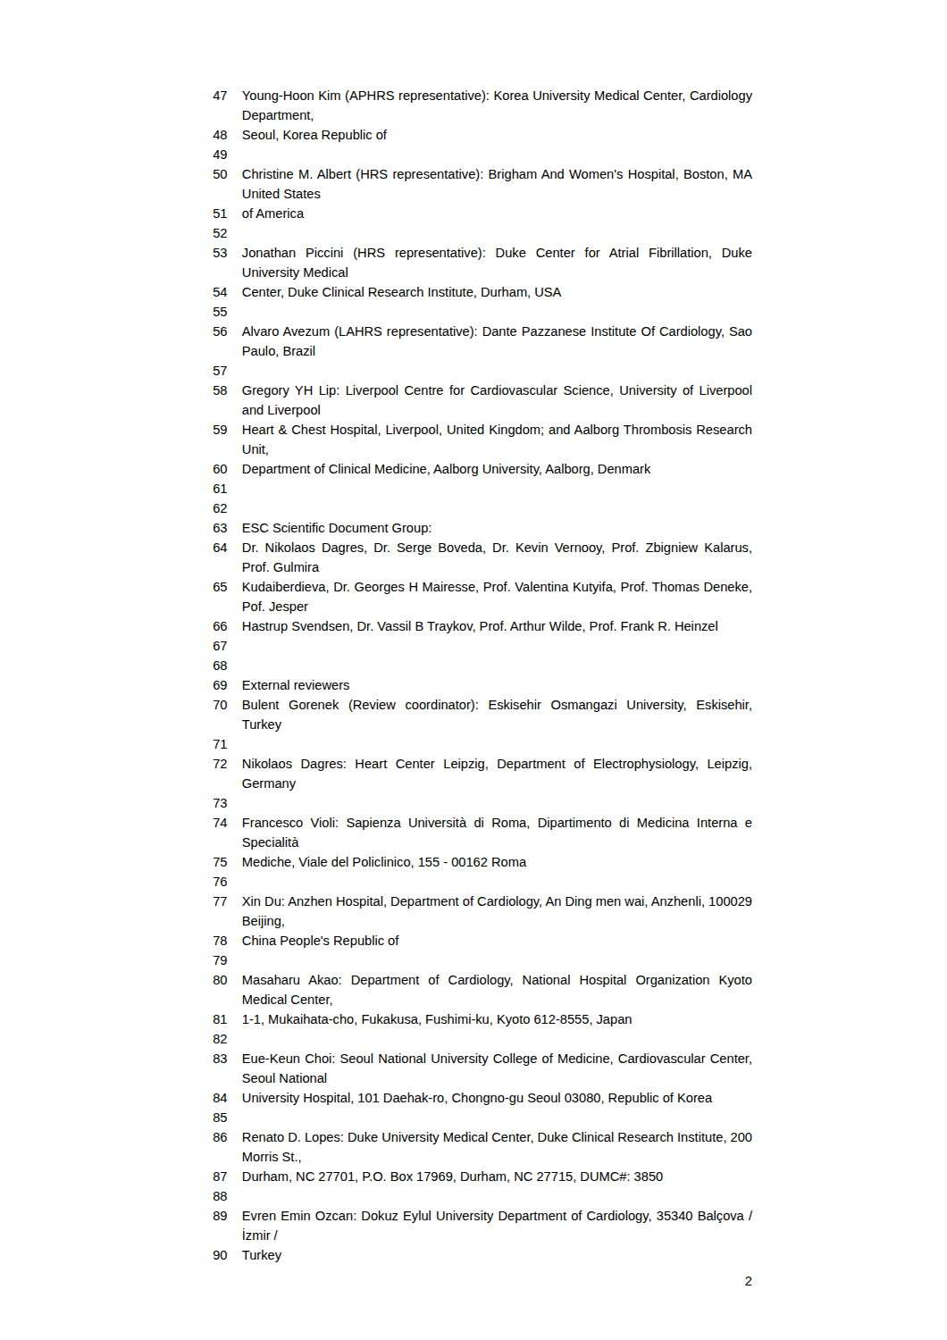47 Young-Hoon Kim (APHRS representative): Korea University Medical Center, Cardiology Department,
48 Seoul, Korea Republic of
49
50 Christine M. Albert (HRS representative): Brigham And Women's Hospital, Boston, MA United States
51of America
52
53 Jonathan Piccini (HRS representative): Duke Center for Atrial Fibrillation, Duke University Medical
54 Center, Duke Clinical Research Institute, Durham, USA
55
56 Alvaro Avezum (LAHRS representative): Dante Pazzanese Institute Of Cardiology, Sao Paulo, Brazil
57
58 Gregory YH Lip: Liverpool Centre for Cardiovascular Science, University of Liverpool and Liverpool
59 Heart & Chest Hospital, Liverpool, United Kingdom; and Aalborg Thrombosis Research Unit,
60 Department of Clinical Medicine, Aalborg University, Aalborg, Denmark
61
62
63 ESC Scientific Document Group:
64 Dr. Nikolaos Dagres, Dr. Serge Boveda, Dr. Kevin Vernooy, Prof. Zbigniew Kalarus, Prof. Gulmira
65 Kudaiberdieva, Dr. Georges H Mairesse, Prof. Valentina Kutyifa, Prof. Thomas Deneke, Pof. Jesper
66 Hastrup Svendsen, Dr. Vassil B Traykov, Prof. Arthur Wilde, Prof. Frank R. Heinzel
67
68
69 External reviewers
70 Bulent Gorenek (Review coordinator): Eskisehir Osmangazi University, Eskisehir, Turkey
71
72 Nikolaos Dagres: Heart Center Leipzig, Department of Electrophysiology, Leipzig, Germany
73
74 Francesco Violi: Sapienza Università di Roma, Dipartimento di Medicina Interna e Specialità
75 Mediche, Viale del Policlinico, 155 - 00162 Roma
76
77 Xin Du: Anzhen Hospital, Department of Cardiology, An Ding men wai, Anzhenli, 100029 Beijing,
78 China People's Republic of
79
80 Masaharu Akao: Department of Cardiology, National Hospital Organization Kyoto Medical Center,
811-1, Mukaihata-cho, Fukakusa, Fushimi-ku, Kyoto 612-8555, Japan
82
83 Eue-Keun Choi: Seoul National University College of Medicine, Cardiovascular Center, Seoul National
84 University Hospital, 101 Daehak-ro, Chongno-gu Seoul 03080, Republic of Korea
85
86 Renato D. Lopes: Duke University Medical Center, Duke Clinical Research Institute, 200 Morris St.,
87 Durham, NC 27701, P.O. Box 17969, Durham, NC 27715, DUMC#: 3850
88
89 Evren Emin Ozcan: Dokuz Eylul University Department of Cardiology, 35340 Balçova / İzmir /
90 Turkey
2